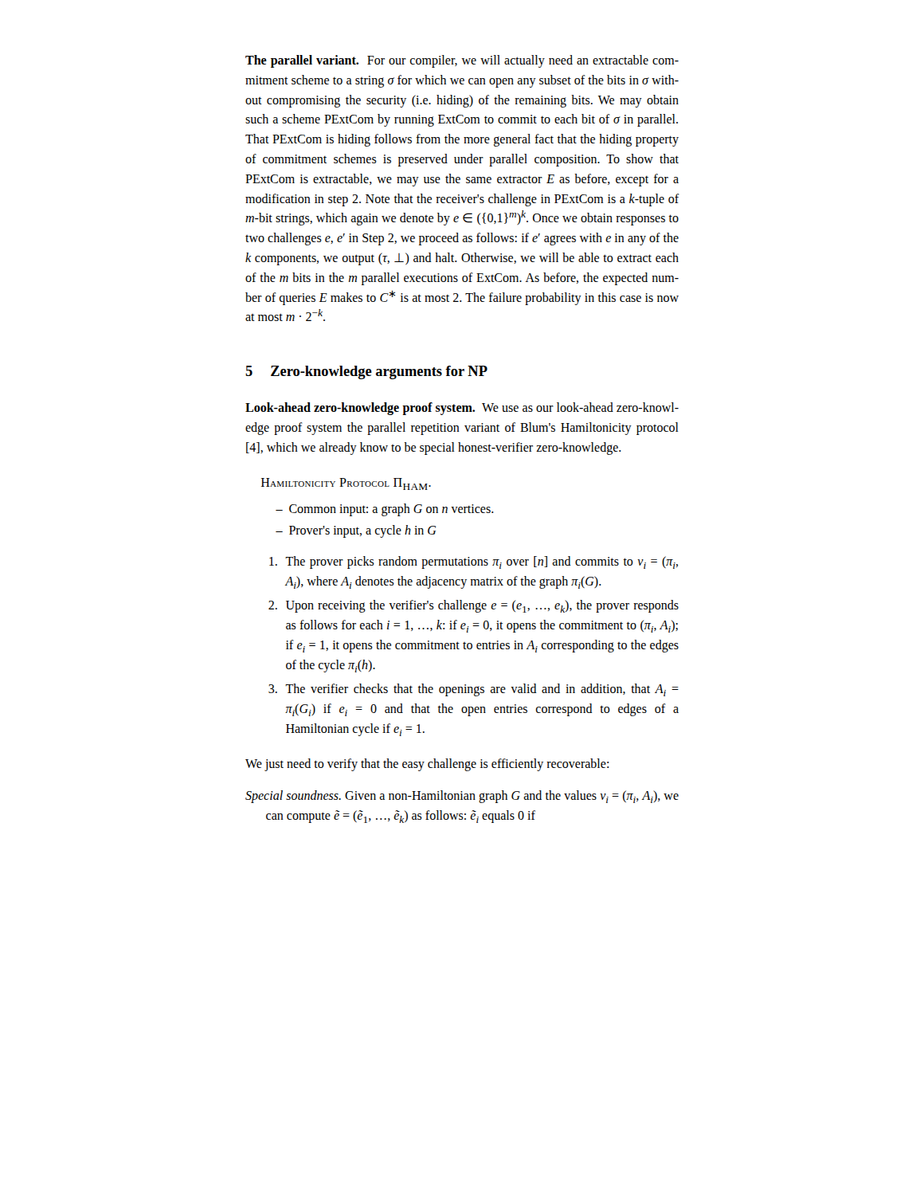The parallel variant. For our compiler, we will actually need an extractable commitment scheme to a string σ for which we can open any subset of the bits in σ without compromising the security (i.e. hiding) of the remaining bits. We may obtain such a scheme PExtCom by running ExtCom to commit to each bit of σ in parallel. That PExtCom is hiding follows from the more general fact that the hiding property of commitment schemes is preserved under parallel composition. To show that PExtCom is extractable, we may use the same extractor E as before, except for a modification in step 2. Note that the receiver's challenge in PExtCom is a k-tuple of m-bit strings, which again we denote by e ∈ ({0,1}m)k. Once we obtain responses to two challenges e, e′ in Step 2, we proceed as follows: if e′ agrees with e in any of the k components, we output (τ, ⊥) and halt. Otherwise, we will be able to extract each of the m bits in the m parallel executions of ExtCom. As before, the expected number of queries E makes to C∗ is at most 2. The failure probability in this case is now at most m · 2−k.
5 Zero-knowledge arguments for NP
Look-ahead zero-knowledge proof system. We use as our look-ahead zero-knowledge proof system the parallel repetition variant of Blum's Hamiltonicity protocol [4], which we already know to be special honest-verifier zero-knowledge.
Hamiltonicity Protocol ΠHAM.
Common input: a graph G on n vertices.
Prover's input, a cycle h in G
The prover picks random permutations πi over [n] and commits to vi = (πi, Ai), where Ai denotes the adjacency matrix of the graph πi(G).
Upon receiving the verifier's challenge e = (e1, …, ek), the prover responds as follows for each i = 1, …, k: if ei = 0, it opens the commitment to (πi, Ai); if ei = 1, it opens the commitment to entries in Ai corresponding to the edges of the cycle πi(h).
The verifier checks that the openings are valid and in addition, that Ai = πi(Gi) if ei = 0 and that the open entries correspond to edges of a Hamiltonian cycle if ei = 1.
We just need to verify that the easy challenge is efficiently recoverable:
Special soundness. Given a non-Hamiltonian graph G and the values vi = (πi, Ai), we can compute ẽ = (ẽ1, …, ẽk) as follows: ẽi equals 0 if